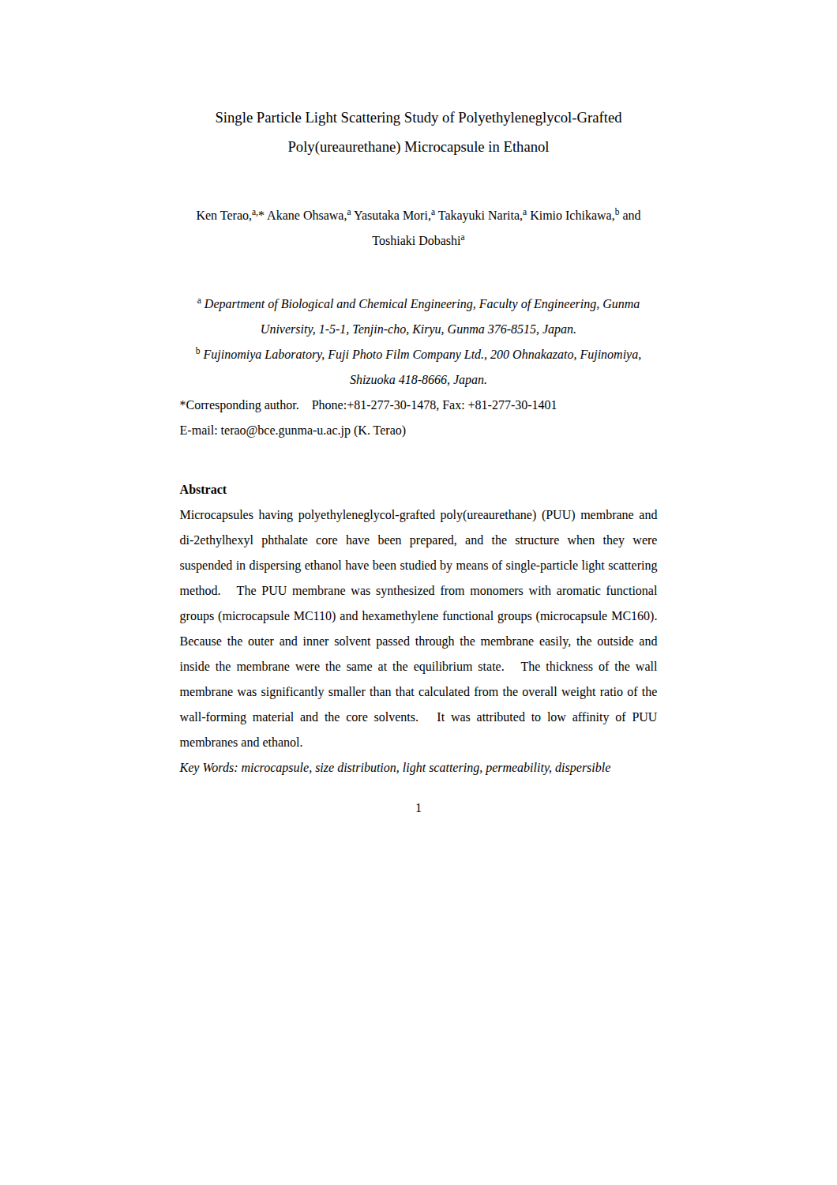Single Particle Light Scattering Study of Polyethyleneglycol-Grafted
Poly(ureaurethane) Microcapsule in Ethanol
Ken Terao,a,* Akane Ohsawa,a Yasutaka Mori,a Takayuki Narita,a Kimio Ichikawa,b and
Toshiaki Dobashia
a Department of Biological and Chemical Engineering, Faculty of Engineering, Gunma
University, 1-5-1, Tenjin-cho, Kiryu, Gunma 376-8515, Japan.
b Fujinomiya Laboratory, Fuji Photo Film Company Ltd., 200 Ohnakazato, Fujinomiya,
Shizuoka 418-8666, Japan.
*Corresponding author. Phone:+81-277-30-1478, Fax: +81-277-30-1401
E-mail: terao@bce.gunma-u.ac.jp (K. Terao)
Abstract
Microcapsules having polyethyleneglycol-grafted poly(ureaurethane) (PUU) membrane and di-2ethylhexyl phthalate core have been prepared, and the structure when they were suspended in dispersing ethanol have been studied by means of single-particle light scattering method. The PUU membrane was synthesized from monomers with aromatic functional groups (microcapsule MC110) and hexamethylene functional groups (microcapsule MC160). Because the outer and inner solvent passed through the membrane easily, the outside and inside the membrane were the same at the equilibrium state. The thickness of the wall membrane was significantly smaller than that calculated from the overall weight ratio of the wall-forming material and the core solvents. It was attributed to low affinity of PUU membranes and ethanol.
Key Words: microcapsule, size distribution, light scattering, permeability, dispersible
1